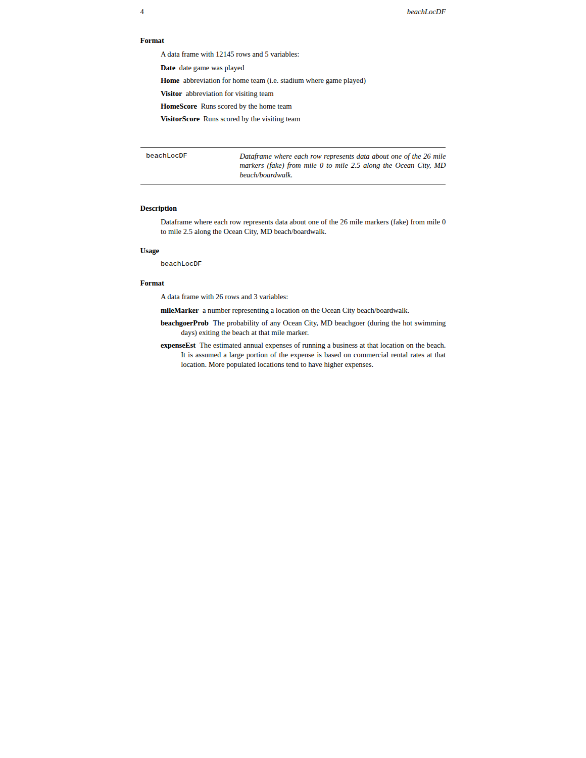4 beachLocDF
Format
A data frame with 12145 rows and 5 variables:
Date date game was played
Home abbreviation for home team (i.e. stadium where game played)
Visitor abbreviation for visiting team
HomeScore Runs scored by the home team
VisitorScore Runs scored by the visiting team
beachLocDF
Dataframe where each row represents data about one of the 26 mile markers (fake) from mile 0 to mile 2.5 along the Ocean City, MD beach/boardwalk.
Description
Dataframe where each row represents data about one of the 26 mile markers (fake) from mile 0 to mile 2.5 along the Ocean City, MD beach/boardwalk.
Usage
beachLocDF
Format
A data frame with 26 rows and 3 variables:
mileMarker a number representing a location on the Ocean City beach/boardwalk.
beachgoerProb The probability of any Ocean City, MD beachgoer (during the hot swimming days) exiting the beach at that mile marker.
expenseEst The estimated annual expenses of running a business at that location on the beach. It is assumed a large portion of the expense is based on commercial rental rates at that location. More populated locations tend to have higher expenses.